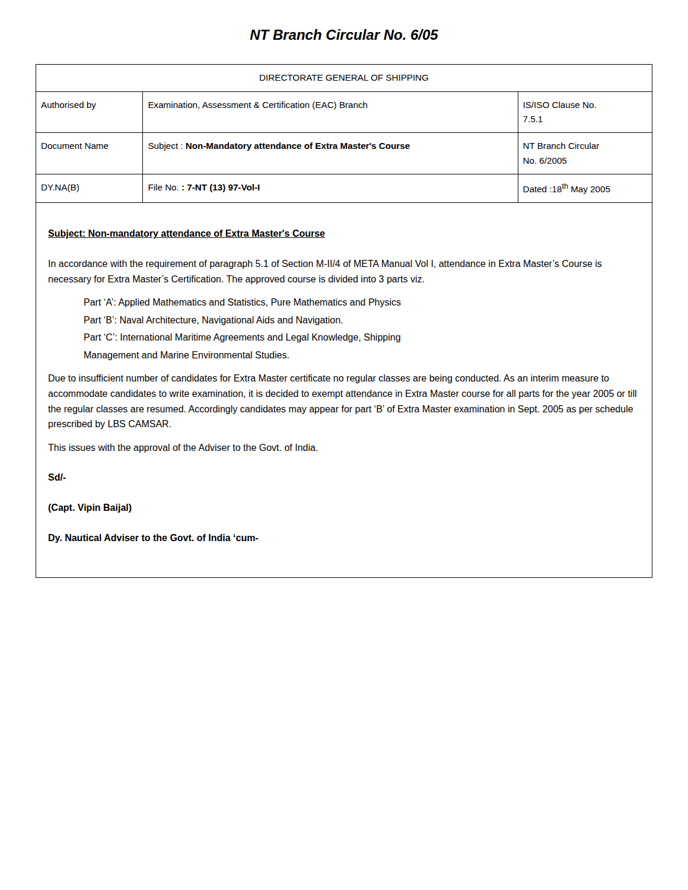NT Branch Circular No. 6/05
| DIRECTORATE GENERAL OF SHIPPING |
| --- |
| Authorised by | Examination, Assessment & Certification (EAC) Branch | IS/ISO Clause No. 7.5.1 |
| Document Name | Subject : Non-Mandatory attendance of Extra Master's Course | NT Branch Circular No. 6/2005 |
| DY.NA(B) | File No. : 7-NT (13) 97-Vol-I | Dated :18 th May 2005 |
Subject: Non-mandatory attendance of Extra Master's Course
In accordance with the requirement of paragraph 5.1 of Section M-II/4 of META Manual Vol I, attendance in Extra Master’s Course is necessary for Extra Master’s Certification. The approved course is divided into 3 parts viz.
Part ‘A’: Applied Mathematics and Statistics, Pure Mathematics and Physics
Part ‘B’: Naval Architecture, Navigational Aids and Navigation.
Part ‘C’: International Maritime Agreements and Legal Knowledge, Shipping
Management and Marine Environmental Studies.
Due to insufficient number of candidates for Extra Master certificate no regular classes are being conducted. As an interim measure to accommodate candidates to write examination, it is decided to exempt attendance in Extra Master course for all parts for the year 2005 or till the regular classes are resumed. Accordingly candidates may appear for part ‘B’ of Extra Master examination in Sept. 2005 as per schedule prescribed by LBS CAMSAR.
This issues with the approval of the Adviser to the Govt. of India.
Sd/-
(Capt. Vipin Baijal)
Dy. Nautical Adviser to the Govt. of India ‘cum-